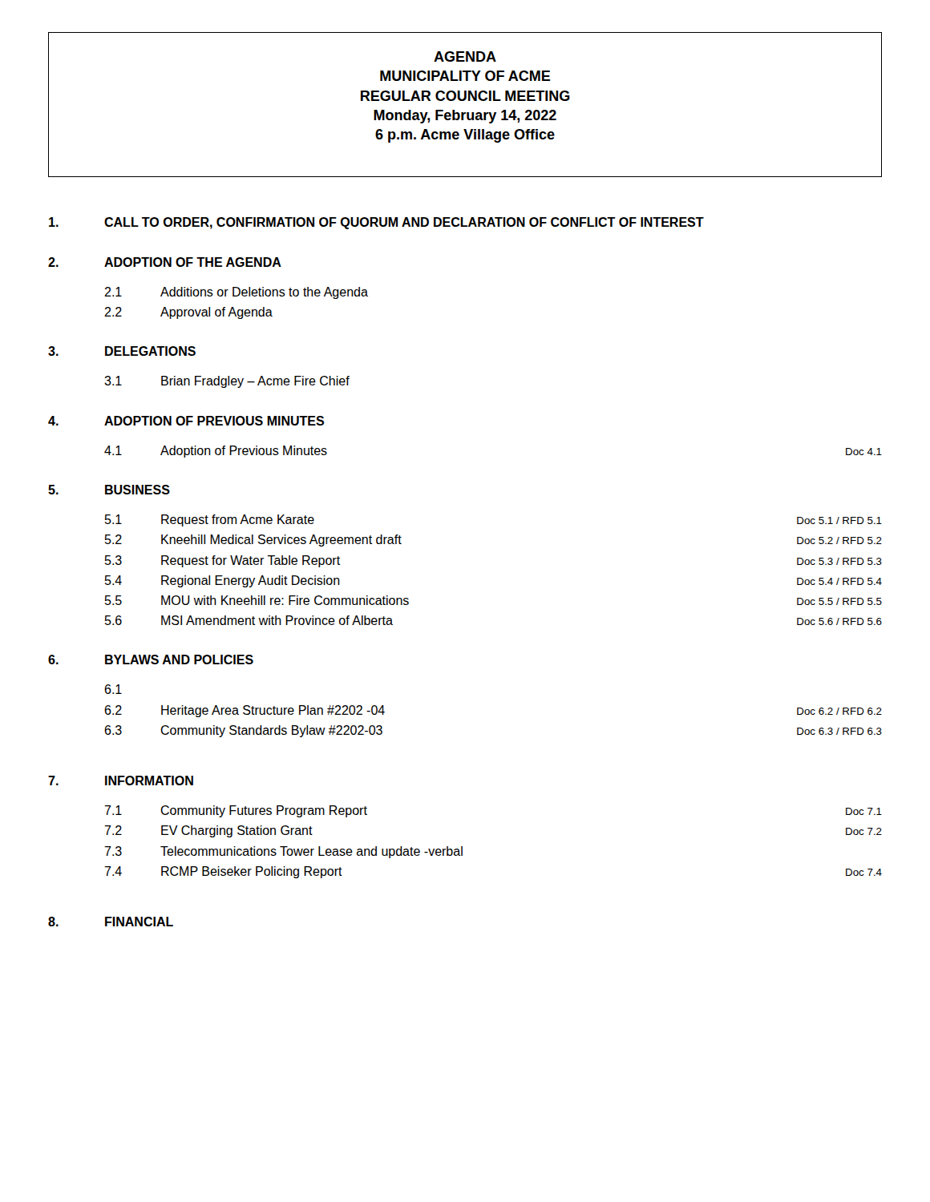AGENDA
MUNICIPALITY OF ACME
REGULAR COUNCIL MEETING
Monday, February 14, 2022
6 p.m. Acme Village Office
1. Call to Order, Confirmation of Quorum and Declaration of Conflict of Interest
2. Adoption of the Agenda
2.1 Additions or Deletions to the Agenda
2.2 Approval of Agenda
3. Delegations
3.1 Brian Fradgley – Acme Fire Chief
4. Adoption of Previous Minutes
4.1 Adoption of Previous Minutes Doc 4.1
5. Business
5.1 Request from Acme Karate Doc 5.1 / RFD 5.1
5.2 Kneehill Medical Services Agreement draft Doc 5.2 / RFD 5.2
5.3 Request for Water Table Report Doc 5.3 / RFD 5.3
5.4 Regional Energy Audit Decision Doc 5.4 / RFD 5.4
5.5 MOU with Kneehill re: Fire Communications Doc 5.5 / RFD 5.5
5.6 MSI Amendment with Province of Alberta Doc 5.6 / RFD 5.6
6. Bylaws and Policies
6.1
6.2 Heritage Area Structure Plan #2202 -04 Doc 6.2 / RFD 6.2
6.3 Community Standards Bylaw #2202-03 Doc 6.3 / RFD 6.3
7. Information
7.1 Community Futures Program Report Doc 7.1
7.2 EV Charging Station Grant Doc 7.2
7.3 Telecommunications Tower Lease and update -verbal
7.4 RCMP Beiseker Policing Report Doc 7.4
8. Financial